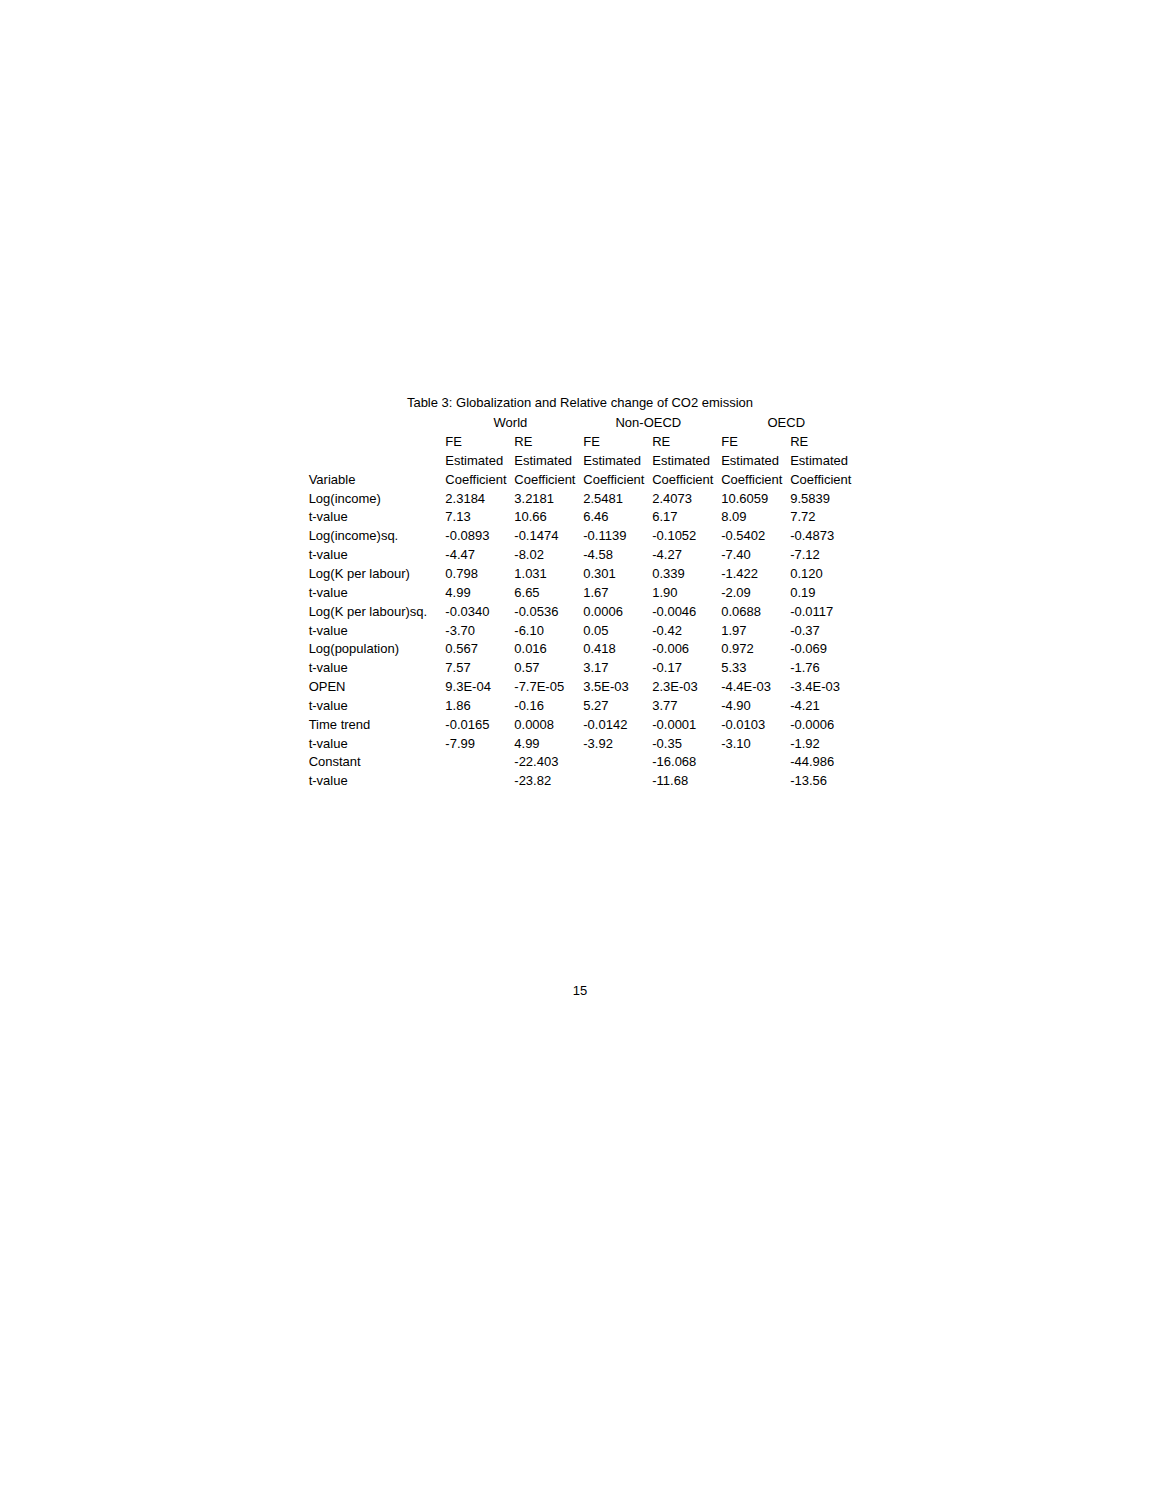Table 3: Globalization and Relative change of CO2 emission
| | World | Non-OECD | OECD |
| --- | --- | --- | --- |
| | FE | RE | FE | RE | FE | RE |
| | Estimated | Estimated | Estimated | Estimated | Estimated | Estimated |
| Variable | Coefficient | Coefficient | Coefficient | Coefficient | Coefficient | Coefficient |
| Log(income) | 2.3184 | 3.2181 | 2.5481 | 2.4073 | 10.6059 | 9.5839 |
| t-value | 7.13 | 10.66 | 6.46 | 6.17 | 8.09 | 7.72 |
| Log(income)sq. | -0.0893 | -0.1474 | -0.1139 | -0.1052 | -0.5402 | -0.4873 |
| t-value | -4.47 | -8.02 | -4.58 | -4.27 | -7.40 | -7.12 |
| Log(K per labour) | 0.798 | 1.031 | 0.301 | 0.339 | -1.422 | 0.120 |
| t-value | 4.99 | 6.65 | 1.67 | 1.90 | -2.09 | 0.19 |
| Log(K per labour)sq. | -0.0340 | -0.0536 | 0.0006 | -0.0046 | 0.0688 | -0.0117 |
| t-value | -3.70 | -6.10 | 0.05 | -0.42 | 1.97 | -0.37 |
| Log(population) | 0.567 | 0.016 | 0.418 | -0.006 | 0.972 | -0.069 |
| t-value | 7.57 | 0.57 | 3.17 | -0.17 | 5.33 | -1.76 |
| OPEN | 9.3E-04 | -7.7E-05 | 3.5E-03 | 2.3E-03 | -4.4E-03 | -3.4E-03 |
| t-value | 1.86 | -0.16 | 5.27 | 3.77 | -4.90 | -4.21 |
| Time trend | -0.0165 | 0.0008 | -0.0142 | -0.0001 | -0.0103 | -0.0006 |
| t-value | -7.99 | 4.99 | -3.92 | -0.35 | -3.10 | -1.92 |
| Constant | | -22.403 | | -16.068 | | -44.986 |
| t-value | | -23.82 | | -11.68 | | -13.56 |
15